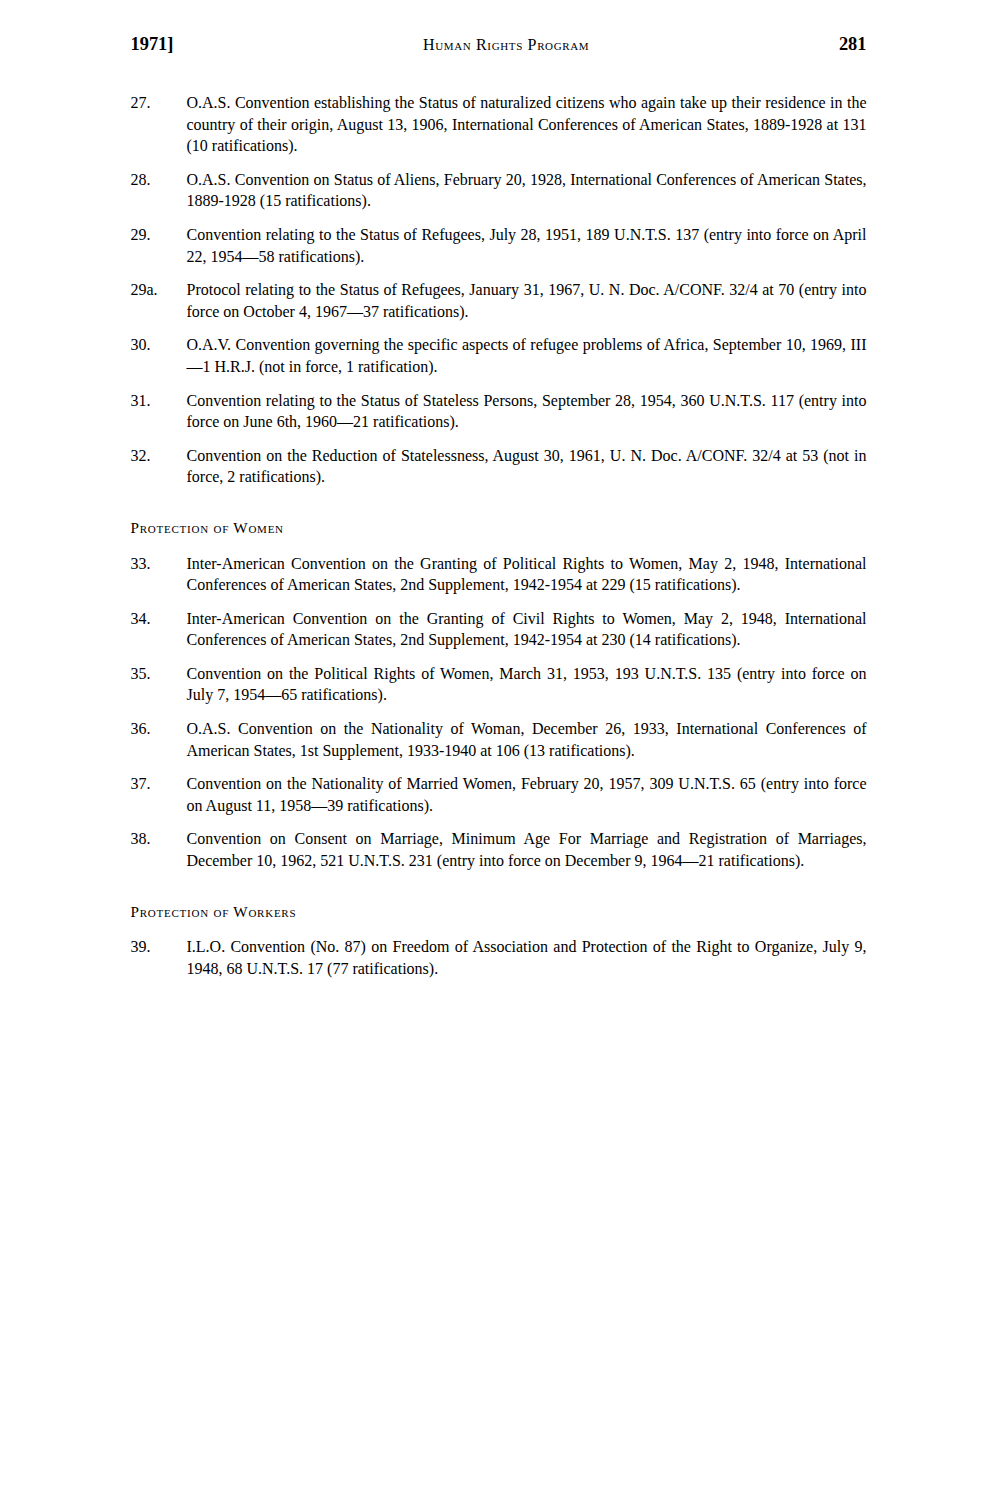1971] Human Rights Program 281
27. O.A.S. Convention establishing the Status of naturalized citizens who again take up their residence in the country of their origin, August 13, 1906, International Conferences of American States, 1889-1928 at 131 (10 ratifications).
28. O.A.S. Convention on Status of Aliens, February 20, 1928, International Conferences of American States, 1889-1928 (15 ratifications).
29. Convention relating to the Status of Refugees, July 28, 1951, 189 U.N.T.S. 137 (entry into force on April 22, 1954—58 ratifications).
29a. Protocol relating to the Status of Refugees, January 31, 1967, U. N. Doc. A/CONF. 32/4 at 70 (entry into force on October 4, 1967—37 ratifications).
30. O.A.V. Convention governing the specific aspects of refugee problems of Africa, September 10, 1969, III—1 H.R.J. (not in force, 1 ratification).
31. Convention relating to the Status of Stateless Persons, September 28, 1954, 360 U.N.T.S. 117 (entry into force on June 6th, 1960—21 ratifications).
32. Convention on the Reduction of Statelessness, August 30, 1961, U. N. Doc. A/CONF. 32/4 at 53 (not in force, 2 ratifications).
Protection of Women
33. Inter-American Convention on the Granting of Political Rights to Women, May 2, 1948, International Conferences of American States, 2nd Supplement, 1942-1954 at 229 (15 ratifications).
34. Inter-American Convention on the Granting of Civil Rights to Women, May 2, 1948, International Conferences of American States, 2nd Supplement, 1942-1954 at 230 (14 ratifications).
35. Convention on the Political Rights of Women, March 31, 1953, 193 U.N.T.S. 135 (entry into force on July 7, 1954—65 ratifications).
36. O.A.S. Convention on the Nationality of Woman, December 26, 1933, International Conferences of American States, 1st Supplement, 1933-1940 at 106 (13 ratifications).
37. Convention on the Nationality of Married Women, February 20, 1957, 309 U.N.T.S. 65 (entry into force on August 11, 1958—39 ratifications).
38. Convention on Consent on Marriage, Minimum Age For Marriage and Registration of Marriages, December 10, 1962, 521 U.N.T.S. 231 (entry into force on December 9, 1964—21 ratifications).
Protection of Workers
39. I.L.O. Convention (No. 87) on Freedom of Association and Protection of the Right to Organize, July 9, 1948, 68 U.N.T.S. 17 (77 ratifications).